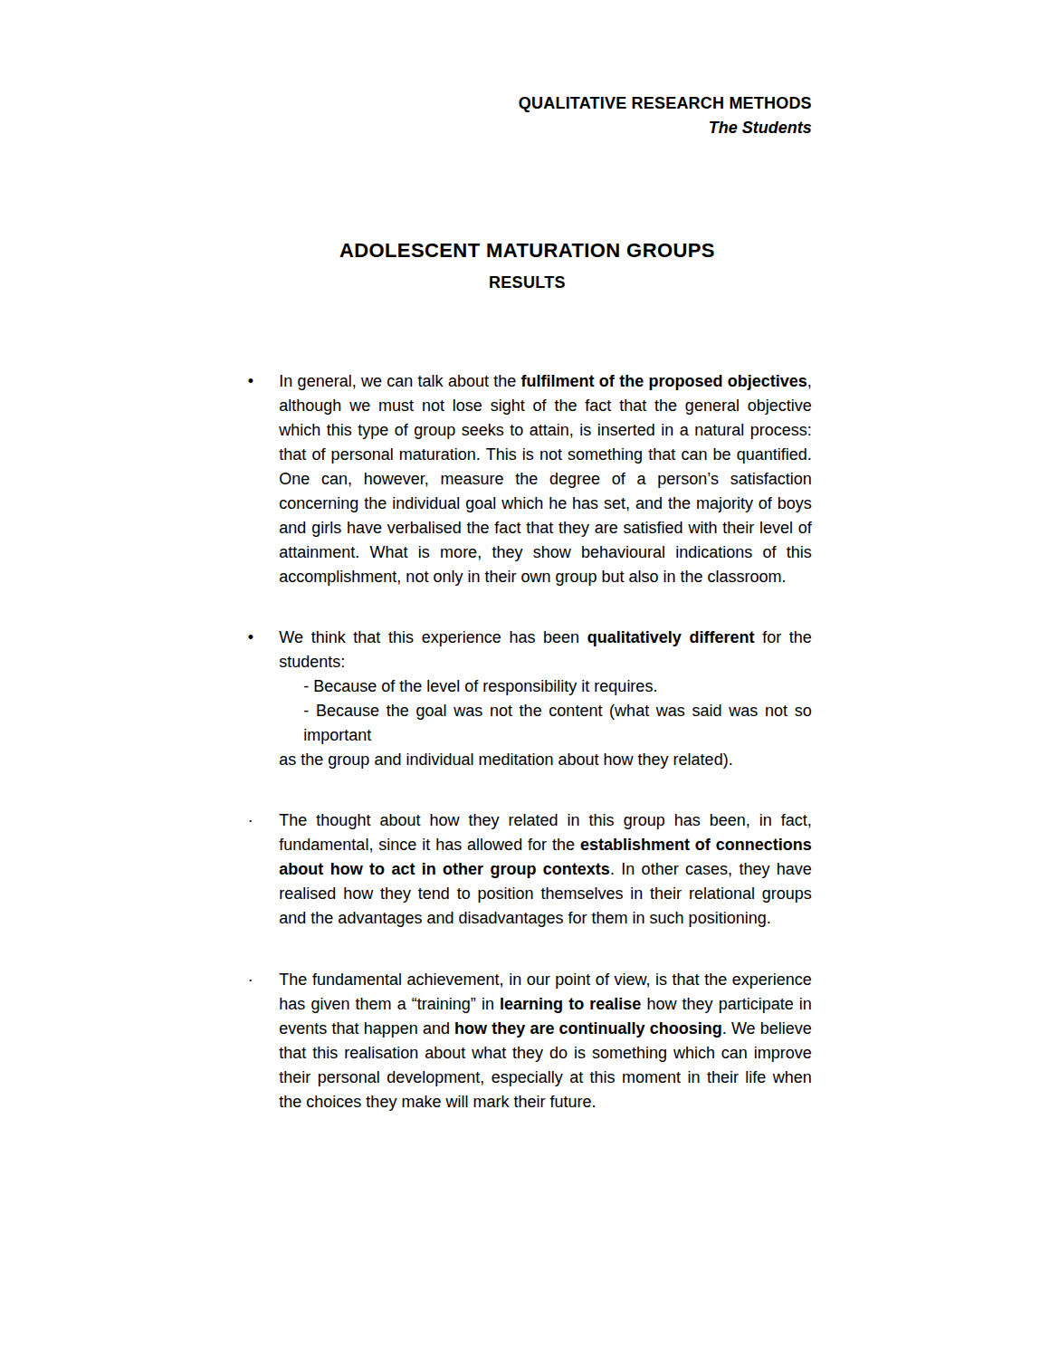QUALITATIVE RESEARCH METHODS
The Students
ADOLESCENT MATURATION GROUPS
RESULTS
• In general, we can talk about the fulfilment of the proposed objectives, although we must not lose sight of the fact that the general objective which this type of group seeks to attain, is inserted in a natural process: that of personal maturation. This is not something that can be quantified. One can, however, measure the degree of a person’s satisfaction concerning the individual goal which he has set, and the majority of boys and girls have verbalised the fact that they are satisfied with their level of attainment. What is more, they show behavioural indications of this accomplishment, not only in their own group but also in the classroom.
• We think that this experience has been qualitatively different for the students: - Because of the level of responsibility it requires. - Because the goal was not the content (what was said was not so important as the group and individual meditation about how they related).
· The thought about how they related in this group has been, in fact, fundamental, since it has allowed for the establishment of connections about how to act in other group contexts. In other cases, they have realised how they tend to position themselves in their relational groups and the advantages and disadvantages for them in such positioning.
· The fundamental achievement, in our point of view, is that the experience has given them a “training” in learning to realise how they participate in events that happen and how they are continually choosing. We believe that this realisation about what they do is something which can improve their personal development, especially at this moment in their life when the choices they make will mark their future.